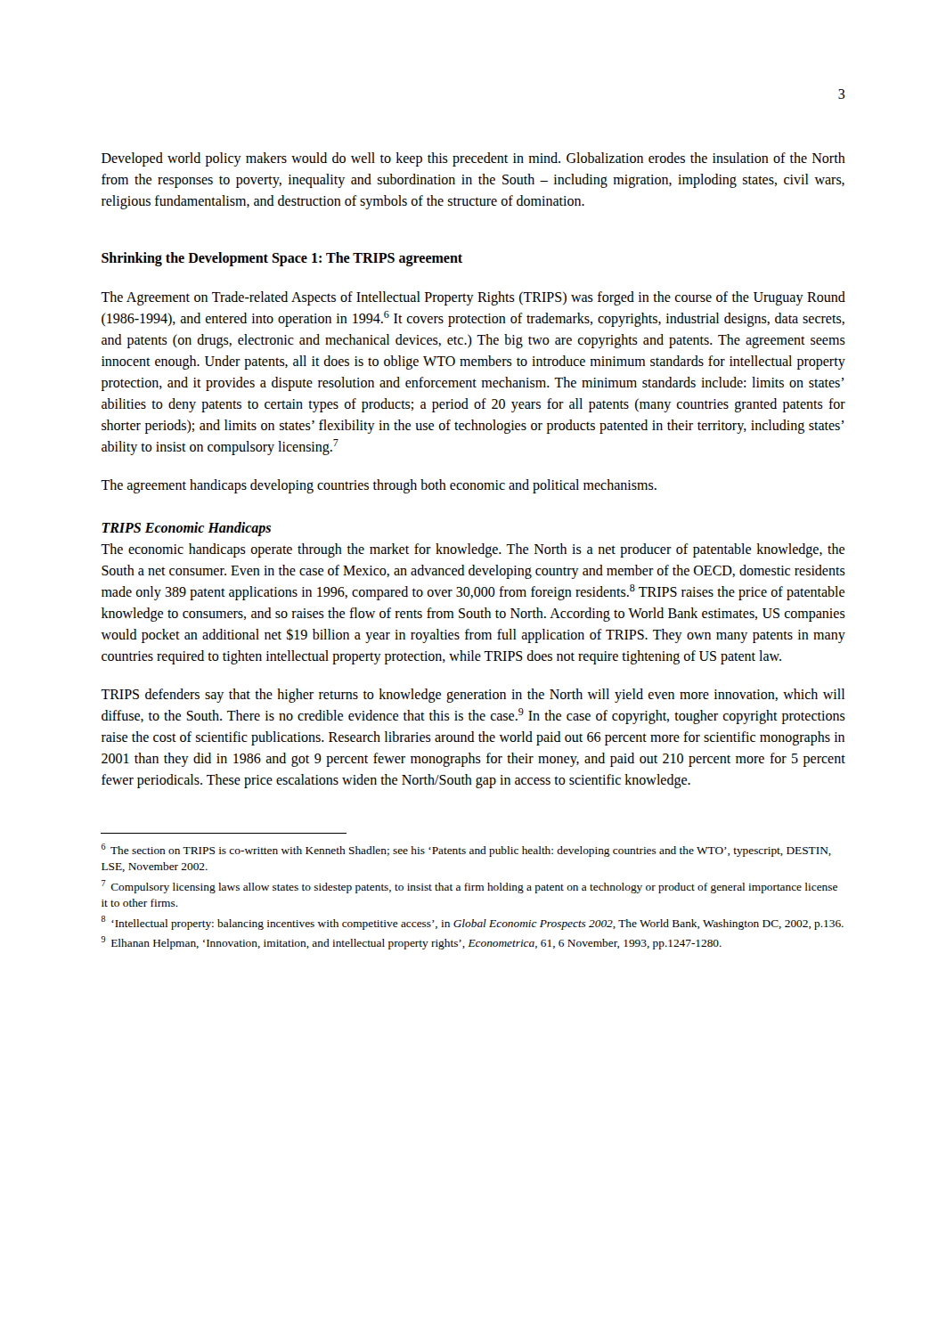3
Developed world policy makers would do well to keep this precedent in mind. Globalization erodes the insulation of the North from the responses to poverty, inequality and subordination in the South – including migration, imploding states, civil wars, religious fundamentalism, and destruction of symbols of the structure of domination.
Shrinking the Development Space 1: The TRIPS agreement
The Agreement on Trade-related Aspects of Intellectual Property Rights (TRIPS) was forged in the course of the Uruguay Round (1986-1994), and entered into operation in 1994.6 It covers protection of trademarks, copyrights, industrial designs, data secrets, and patents (on drugs, electronic and mechanical devices, etc.) The big two are copyrights and patents. The agreement seems innocent enough. Under patents, all it does is to oblige WTO members to introduce minimum standards for intellectual property protection, and it provides a dispute resolution and enforcement mechanism. The minimum standards include: limits on states’ abilities to deny patents to certain types of products; a period of 20 years for all patents (many countries granted patents for shorter periods); and limits on states’ flexibility in the use of technologies or products patented in their territory, including states’ ability to insist on compulsory licensing.7
The agreement handicaps developing countries through both economic and political mechanisms.
TRIPS Economic Handicaps
The economic handicaps operate through the market for knowledge. The North is a net producer of patentable knowledge, the South a net consumer. Even in the case of Mexico, an advanced developing country and member of the OECD, domestic residents made only 389 patent applications in 1996, compared to over 30,000 from foreign residents.8 TRIPS raises the price of patentable knowledge to consumers, and so raises the flow of rents from South to North. According to World Bank estimates, US companies would pocket an additional net $19 billion a year in royalties from full application of TRIPS. They own many patents in many countries required to tighten intellectual property protection, while TRIPS does not require tightening of US patent law.
TRIPS defenders say that the higher returns to knowledge generation in the North will yield even more innovation, which will diffuse, to the South. There is no credible evidence that this is the case.9 In the case of copyright, tougher copyright protections raise the cost of scientific publications. Research libraries around the world paid out 66 percent more for scientific monographs in 2001 than they did in 1986 and got 9 percent fewer monographs for their money, and paid out 210 percent more for 5 percent fewer periodicals. These price escalations widen the North/South gap in access to scientific knowledge.
6 The section on TRIPS is co-written with Kenneth Shadlen; see his ‘Patents and public health: developing countries and the WTO’, typescript, DESTIN, LSE, November 2002.
7 Compulsory licensing laws allow states to sidestep patents, to insist that a firm holding a patent on a technology or product of general importance license it to other firms.
8 ‘Intellectual property: balancing incentives with competitive access’, in Global Economic Prospects 2002, The World Bank, Washington DC, 2002, p.136.
9 Elhanan Helpman, ‘Innovation, imitation, and intellectual property rights’, Econometrica, 61, 6 November, 1993, pp.1247-1280.